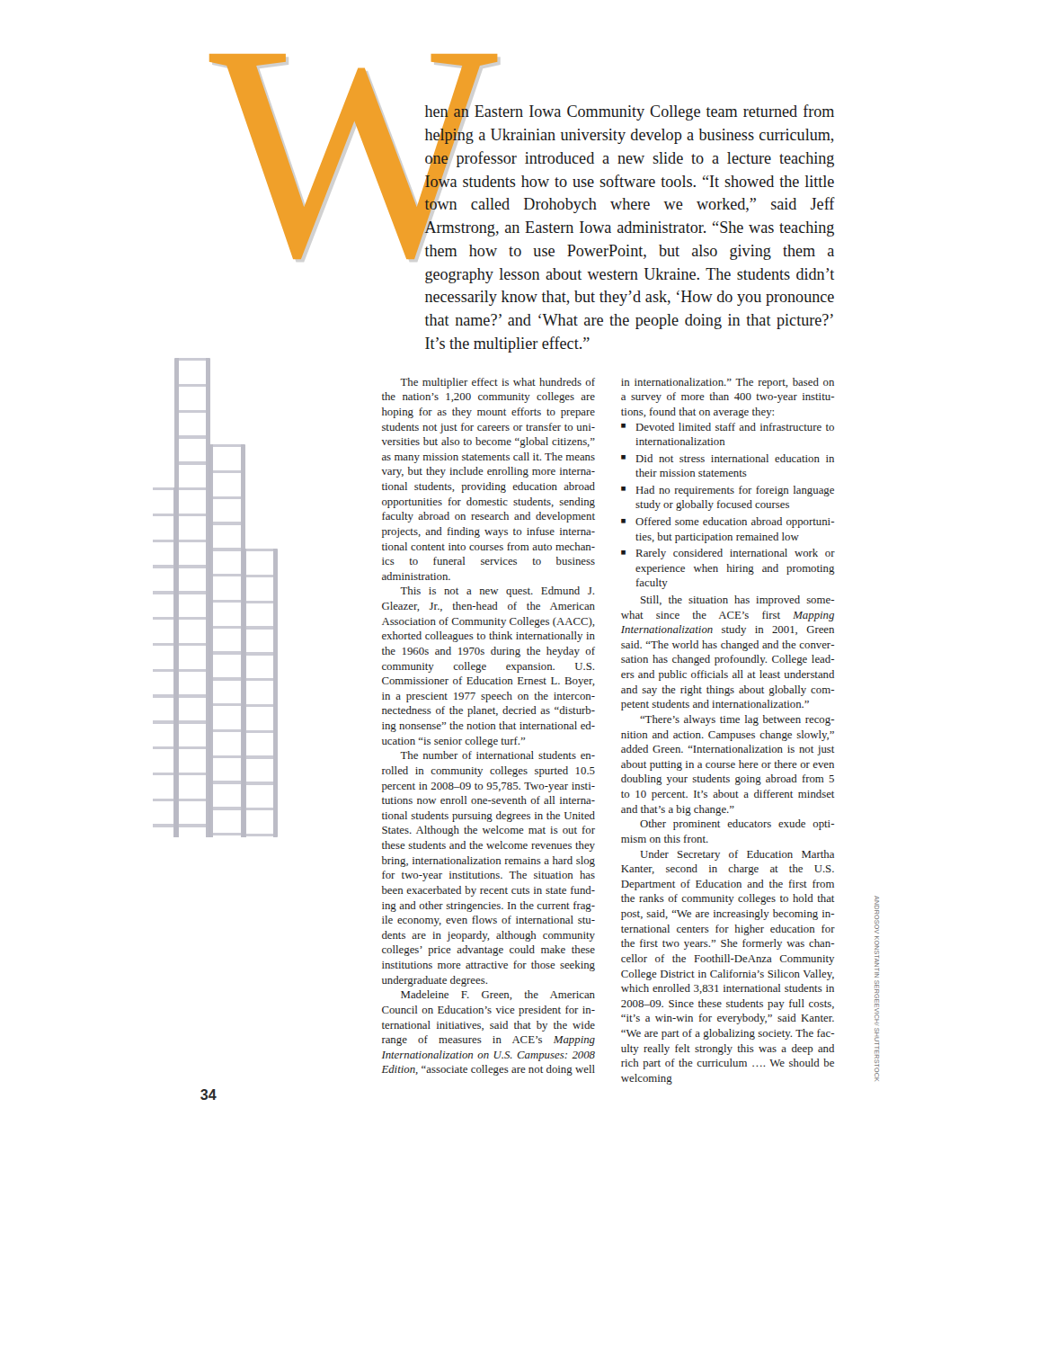W
hen an Eastern Iowa Community College team returned from helping a Ukrainian university develop a business curriculum, one professor introduced a new slide to a lecture teaching Iowa students how to use software tools. “It showed the little town called Drohobych where we worked,” said Jeff Armstrong, an Eastern Iowa administrator. “She was teaching them how to use PowerPoint, but also giving them a geography lesson about western Ukraine. The students didn’t necessarily know that, but they’d ask, ‘How do you pronounce that name?’ and ‘What are the people doing in that picture?’ It’s the multiplier effect.”
The multiplier effect is what hundreds of the nation’s 1,200 community colleges are hoping for as they mount efforts to prepare students not just for careers or transfer to universities but also to become “global citizens,” as many mission statements call it. The means vary, but they include enrolling more international students, providing education abroad opportunities for domestic students, sending faculty abroad on research and development projects, and finding ways to infuse international content into courses from auto mechanics to funeral services to business administration.
This is not a new quest. Edmund J. Gleazer, Jr., then-head of the American Association of Community Colleges (AACC), exhorted colleagues to think internationally in the 1960s and 1970s during the heyday of community college expansion. U.S. Commissioner of Education Ernest L. Boyer, in a prescient 1977 speech on the interconnectedness of the planet, decried as “disturbing nonsense” the notion that international education “is senior college turf.”
The number of international students enrolled in community colleges spurted 10.5 percent in 2008–09 to 95,785. Two-year institutions now enroll one-seventh of all international students pursuing degrees in the United States. Although the welcome mat is out for these students and the welcome revenues they bring, internationalization remains a hard slog for two-year institutions. The situation has been exacerbated by recent cuts in state funding and other stringencies. In the current fragile economy, even flows of international students are in jeopardy, although community colleges’ price advantage could make these institutions more attractive for those seeking undergraduate degrees.
Madeleine F. Green, the American Council on Education’s vice president for international initiatives, said that by the wide range of measures in ACE’s Mapping Internationalization on U.S. Campuses: 2008 Edition, “associate colleges are not doing well in internationalization.” The report, based on a survey of more than 400 two-year institutions, found that on average they:
Devoted limited staff and infrastructure to internationalization
Did not stress international education in their mission statements
Had no requirements for foreign language study or globally focused courses
Offered some education abroad opportunities, but participation remained low
Rarely considered international work or experience when hiring and promoting faculty
Still, the situation has improved somewhat since the ACE’s first Mapping Internationalization study in 2001, Green said. “The world has changed and the conversation has changed profoundly. College leaders and public officials all at least understand and say the right things about globally competent students and internationalization.”
“There’s always time lag between recognition and action. Campuses change slowly,” added Green. “Internationalization is not just about putting in a course here or there or even doubling your students going abroad from 5 to 10 percent. It’s about a different mindset and that’s a big change.”
Other prominent educators exude optimism on this front.
Under Secretary of Education Martha Kanter, second in charge at the U.S. Department of Education and the first from the ranks of community colleges to hold that post, said, “We are increasingly becoming international centers for higher education for the first two years.” She formerly was chancellor of the Foothill-DeAnza Community College District in California’s Silicon Valley, which enrolled 3,831 international students in 2008–09. Since these students pay full costs, “it’s a win-win for everybody,” said Kanter. “We are part of a globalizing society. The faculty really felt strongly this was a deep and rich part of the curriculum …. We should be welcoming
34
ANDROSOV KONSTANTIN SERGEEVICH/ SHUTTERSTOCK